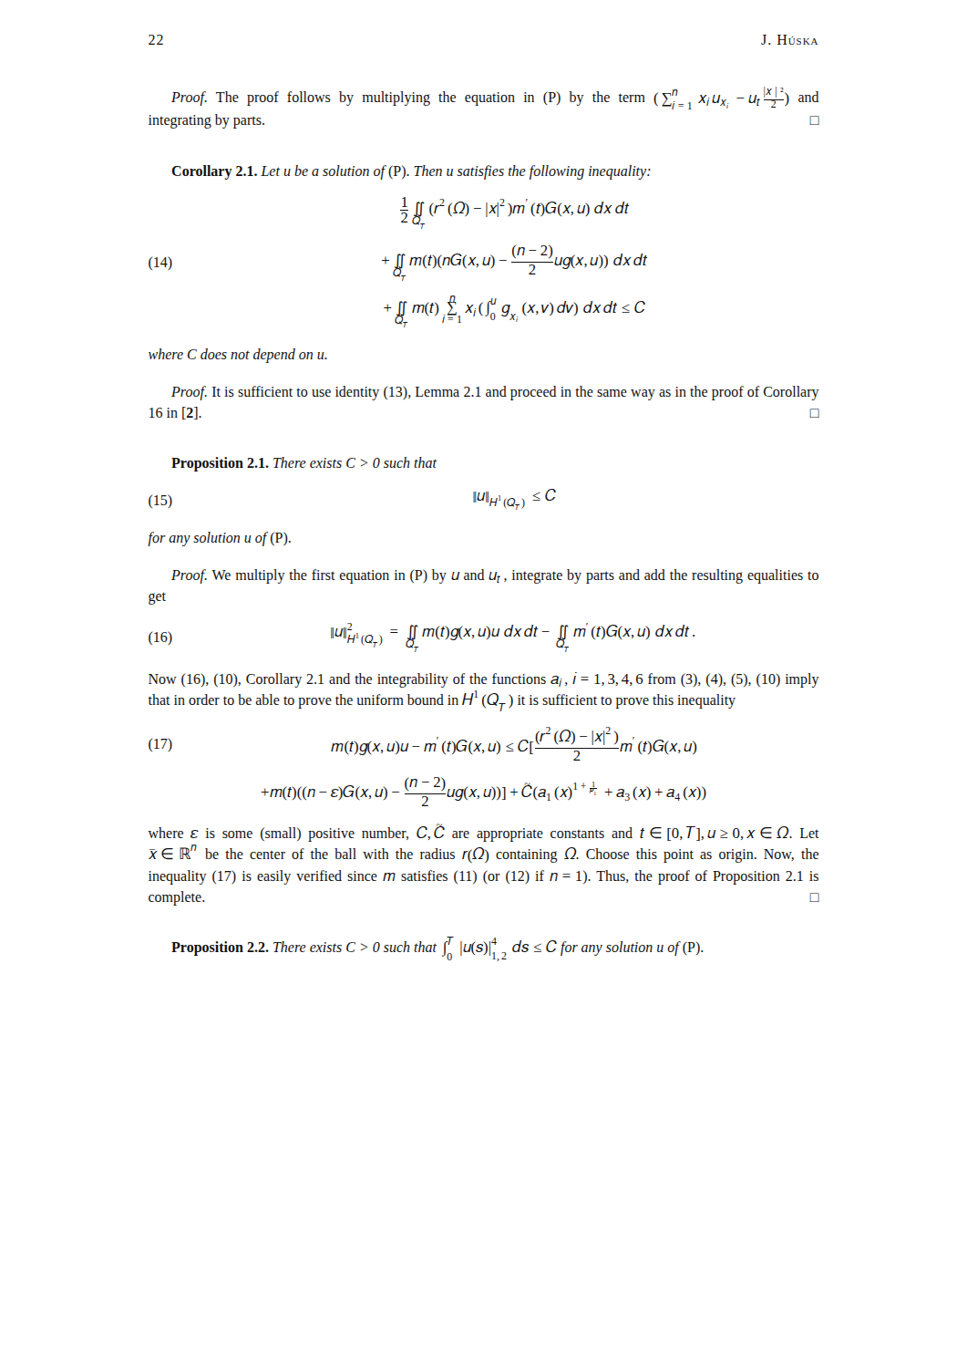22 J. Húska
Proof. The proof follows by multiplying the equation in (P) by the term ( ∑i=1n xi uxi − ut |x|²2 ) and integrating by parts. □
Corollary 2.1. Let u be a solution of (P). Then u satisfies the following inequality:
12 ∬ QT (r2(Ω) −|x|2) m′(t) G(x,u) dxdt
(14) + ∬ QT m(t) ( nG(x,u) − (n−2)2 ug(x,u) ) dxdt
+ ∬ QT m(t) ∑i=1n xi ( ∫0u gxi (x,v) dv ) dxdt ≤C
where C does not depend on u.
Proof. It is sufficient to use identity (13), Lemma 2.1 and proceed in the same way as in the proof of Corollary 16 in [2]. □
Proposition 2.1. There exists C > 0 such that
(15) ‖u‖ H1(QT) ≤C
for any solution u of (P).
Proof. We multiply the first equation in (P) by u and ut, integrate by parts and add the resulting equalities to get
(16) ‖u‖ H1(QT) 2 = ∬ QT m(t) g(x,u)u dxdt − ∬ QT m′(t) G(x,u) dxdt .
Now (16), (10), Corollary 2.1 and the integrability of the functions ai, i=1,3,4,6 from (3), (4), (5), (10) imply that in order to be able to prove the uniform bound in H1(QT) it is sufficient to prove this inequality
(17) m(t) g(x,u)u − m′(t) G(x,u) ≤ C [ (r2(Ω)−|x|2) 2 m′(t) G(x,u)
+ m(t) ( (n−ε) G(x,u) − (n−2)2 ug(x,u) ) ] + C~ ( a1(x) 1+1p1 + a3(x) + a4(x) )
where ε is some (small) positive number, C,C~ are appropriate constants and t∈[0,T],u≥0,x∈Ω. Let x¯∈ℝn be the center of the ball with the radius r(Ω) containing Ω. Choose this point as origin. Now, the inequality (17) is easily verified since m satisfies (11) (or (12) if n=1). Thus, the proof of Proposition 2.1 is complete. □
Proposition 2.2. There exists C > 0 such that ∫0T |u(s)| 1,2 4 ds ≤C for any solution u of (P).